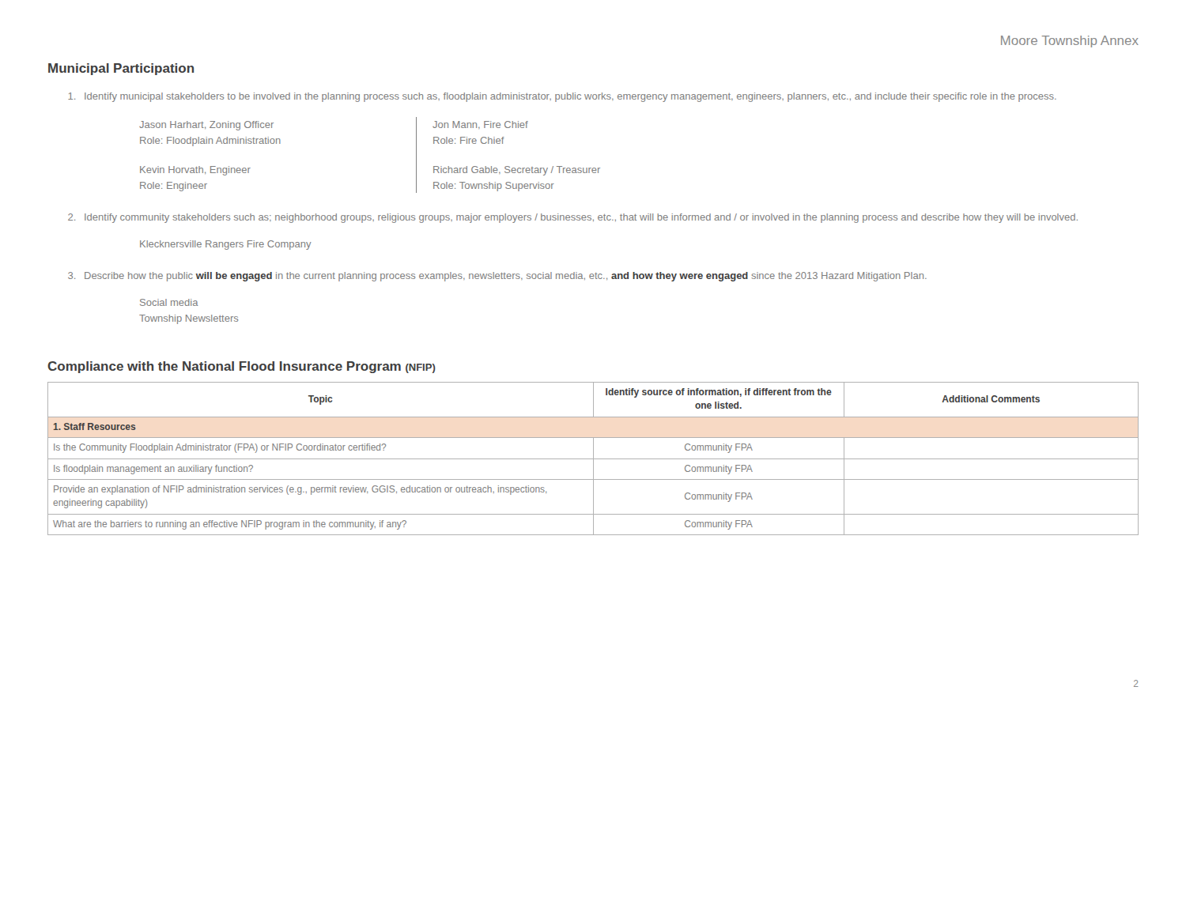Moore Township Annex
Municipal Participation
Identify municipal stakeholders to be involved in the planning process such as, floodplain administrator, public works, emergency management, engineers, planners, etc., and include their specific role in the process.
| Jason Harhart, Zoning Officer Role: Floodplain Administration | Jon Mann, Fire Chief Role: Fire Chief |
| Kevin Horvath, Engineer Role: Engineer | Richard Gable, Secretary / Treasurer Role: Township Supervisor |
Identify community stakeholders such as; neighborhood groups, religious groups, major employers / businesses, etc., that will be informed and / or involved in the planning process and describe how they will be involved.
Klecknersville Rangers Fire Company
Describe how the public will be engaged in the current planning process examples, newsletters, social media, etc., and how they were engaged since the 2013 Hazard Mitigation Plan.
Social media
Township Newsletters
Compliance with the National Flood Insurance Program (NFIP)
| Topic | Identify source of information, if different from the one listed. | Additional Comments |
| --- | --- | --- |
| 1. Staff Resources |
| Is the Community Floodplain Administrator (FPA) or NFIP Coordinator certified? | Community FPA | |
| Is floodplain management an auxiliary function? | Community FPA | |
| Provide an explanation of NFIP administration services (e.g., permit review, GGIS, education or outreach, inspections, engineering capability) | Community FPA | |
| What are the barriers to running an effective NFIP program in the community, if any? | Community FPA | |
2